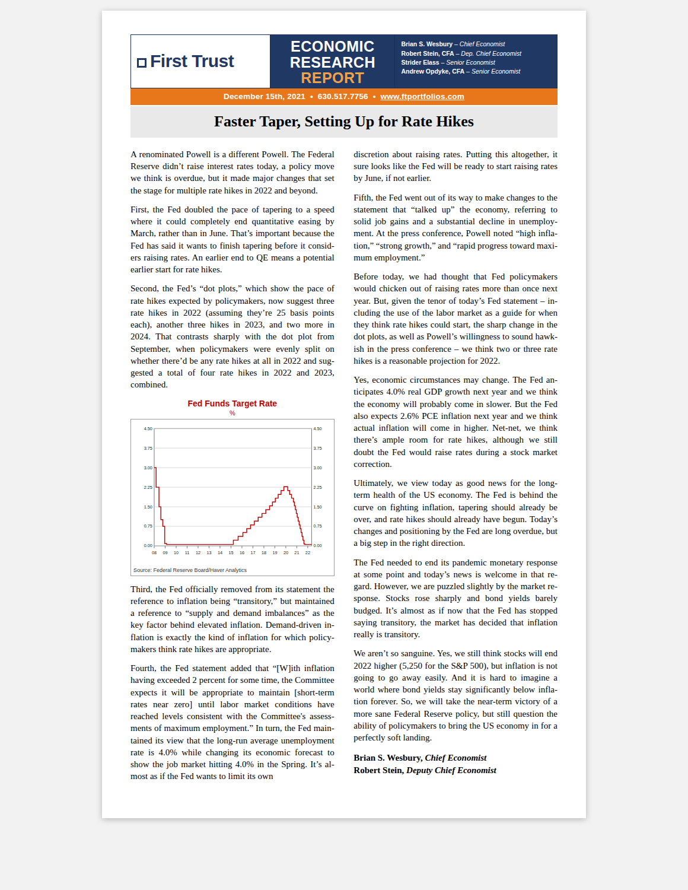First Trust
ECONOMIC RESEARCH
REPORT
Brian S. Wesbury – Chief Economist
Robert Stein, CFA – Dep. Chief Economist
Strider Elass – Senior Economist
Andrew Opdyke, CFA – Senior Economist
December 15th, 2021 • 630.517.7756 • www.ftportfolios.com
Faster Taper, Setting Up for Rate Hikes
A renominated Powell is a different Powell. The Federal Reserve didn’t raise interest rates today, a policy move we think is overdue, but it made major changes that set the stage for multiple rate hikes in 2022 and beyond.
First, the Fed doubled the pace of tapering to a speed where it could completely end quantitative easing by March, rather than in June. That’s important because the Fed has said it wants to finish tapering before it considers raising rates. An earlier end to QE means a potential earlier start for rate hikes.
Second, the Fed’s “dot plots,” which show the pace of rate hikes expected by policymakers, now suggest three rate hikes in 2022 (assuming they’re 25 basis points each), another three hikes in 2023, and two more in 2024. That contrasts sharply with the dot plot from September, when policymakers were evenly split on whether there’d be any rate hikes at all in 2022 and suggested a total of four rate hikes in 2022 and 2023, combined.
Fed Funds Target Rate
%
4.50 3.75 3.00 2.25 1.50 0.75 0.00 4.50 3.75 3.00 2.25 1.50 0.75 0.00 08 09 10 11 12 13 14 15 16 17 18 19 20 21 22
Source: Federal Reserve Board/Haver Analytics
Third, the Fed officially removed from its statement the reference to inflation being “transitory,” but maintained a reference to “supply and demand imbalances” as the key factor behind elevated inflation. Demand-driven inflation is exactly the kind of inflation for which policymakers think rate hikes are appropriate.
Fourth, the Fed statement added that “[W]ith inflation having exceeded 2 percent for some time, the Committee expects it will be appropriate to maintain [short-term rates near zero] until labor market conditions have reached levels consistent with the Committee's assessments of maximum employment.” In turn, the Fed maintained its view that the long-run average unemployment rate is 4.0% while changing its economic forecast to show the job market hitting 4.0% in the Spring. It’s almost as if the Fed wants to limit its own
discretion about raising rates. Putting this altogether, it sure looks like the Fed will be ready to start raising rates by June, if not earlier.
Fifth, the Fed went out of its way to make changes to the statement that “talked up” the economy, referring to solid job gains and a substantial decline in unemployment. At the press conference, Powell noted “high inflation,” “strong growth,” and “rapid progress toward maximum employment.”
Before today, we had thought that Fed policymakers would chicken out of raising rates more than once next year. But, given the tenor of today’s Fed statement – including the use of the labor market as a guide for when they think rate hikes could start, the sharp change in the dot plots, as well as Powell’s willingness to sound hawkish in the press conference – we think two or three rate hikes is a reasonable projection for 2022.
Yes, economic circumstances may change. The Fed anticipates 4.0% real GDP growth next year and we think the economy will probably come in slower. But the Fed also expects 2.6% PCE inflation next year and we think actual inflation will come in higher. Net-net, we think there’s ample room for rate hikes, although we still doubt the Fed would raise rates during a stock market correction.
Ultimately, we view today as good news for the long-term health of the US economy. The Fed is behind the curve on fighting inflation, tapering should already be over, and rate hikes should already have begun. Today’s changes and positioning by the Fed are long overdue, but a big step in the right direction.
The Fed needed to end its pandemic monetary response at some point and today’s news is welcome in that regard. However, we are puzzled slightly by the market response. Stocks rose sharply and bond yields barely budged. It’s almost as if now that the Fed has stopped saying transitory, the market has decided that inflation really is transitory.
We aren’t so sanguine. Yes, we still think stocks will end 2022 higher (5,250 for the S&P 500), but inflation is not going to go away easily. And it is hard to imagine a world where bond yields stay significantly below inflation forever. So, we will take the near-term victory of a more sane Federal Reserve policy, but still question the ability of policymakers to bring the US economy in for a perfectly soft landing.
Brian S. Wesbury, Chief Economist
Robert Stein, Deputy Chief Economist